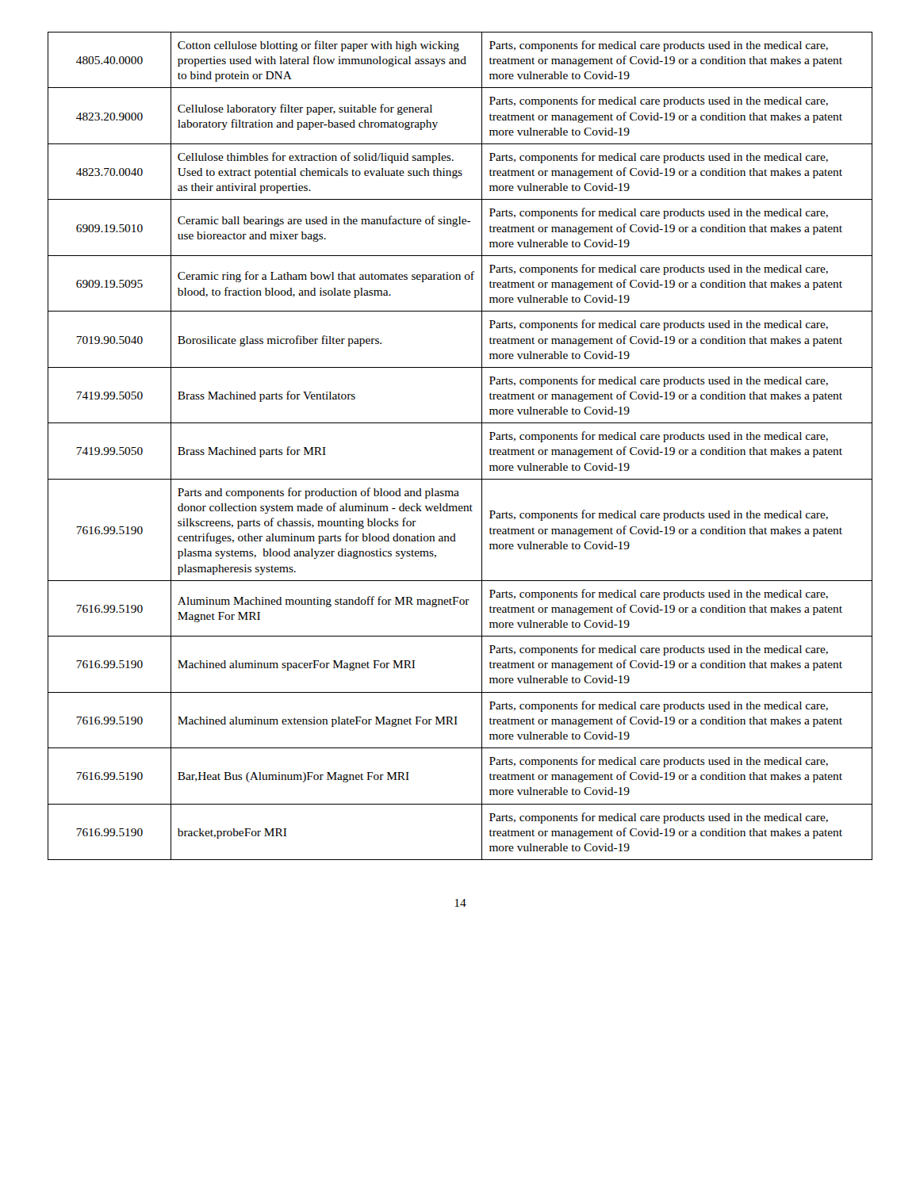| 4805.40.0000 | Cotton cellulose blotting or filter paper with high wicking properties used with lateral flow immunological assays and to bind protein or DNA | Parts, components for medical care products used in the medical care, treatment or management of Covid-19 or a condition that makes a patent more vulnerable to Covid-19 |
| 4823.20.9000 | Cellulose laboratory filter paper, suitable for general laboratory filtration and paper-based chromatography | Parts, components for medical care products used in the medical care, treatment or management of Covid-19 or a condition that makes a patent more vulnerable to Covid-19 |
| 4823.70.0040 | Cellulose thimbles for extraction of solid/liquid samples. Used to extract potential chemicals to evaluate such things as their antiviral properties. | Parts, components for medical care products used in the medical care, treatment or management of Covid-19 or a condition that makes a patent more vulnerable to Covid-19 |
| 6909.19.5010 | Ceramic ball bearings are used in the manufacture of single-use bioreactor and mixer bags. | Parts, components for medical care products used in the medical care, treatment or management of Covid-19 or a condition that makes a patent more vulnerable to Covid-19 |
| 6909.19.5095 | Ceramic ring for a Latham bowl that automates separation of blood, to fraction blood, and isolate plasma. | Parts, components for medical care products used in the medical care, treatment or management of Covid-19 or a condition that makes a patent more vulnerable to Covid-19 |
| 7019.90.5040 | Borosilicate glass microfiber filter papers. | Parts, components for medical care products used in the medical care, treatment or management of Covid-19 or a condition that makes a patent more vulnerable to Covid-19 |
| 7419.99.5050 | Brass Machined parts for Ventilators | Parts, components for medical care products used in the medical care, treatment or management of Covid-19 or a condition that makes a patent more vulnerable to Covid-19 |
| 7419.99.5050 | Brass Machined parts for MRI | Parts, components for medical care products used in the medical care, treatment or management of Covid-19 or a condition that makes a patent more vulnerable to Covid-19 |
| 7616.99.5190 | Parts and components for production of blood and plasma donor collection system made of aluminum - deck weldment silkscreens, parts of chassis, mounting blocks for centrifuges, other aluminum parts for blood donation and plasma systems, blood analyzer diagnostics systems, plasmapheresis systems. | Parts, components for medical care products used in the medical care, treatment or management of Covid-19 or a condition that makes a patent more vulnerable to Covid-19 |
| 7616.99.5190 | Aluminum Machined mounting standoff for MR magnetFor Magnet For MRI | Parts, components for medical care products used in the medical care, treatment or management of Covid-19 or a condition that makes a patent more vulnerable to Covid-19 |
| 7616.99.5190 | Machined aluminum spacerFor Magnet For MRI | Parts, components for medical care products used in the medical care, treatment or management of Covid-19 or a condition that makes a patent more vulnerable to Covid-19 |
| 7616.99.5190 | Machined aluminum extension plateFor Magnet For MRI | Parts, components for medical care products used in the medical care, treatment or management of Covid-19 or a condition that makes a patent more vulnerable to Covid-19 |
| 7616.99.5190 | Bar,Heat Bus (Aluminum)For Magnet For MRI | Parts, components for medical care products used in the medical care, treatment or management of Covid-19 or a condition that makes a patent more vulnerable to Covid-19 |
| 7616.99.5190 | bracket,probeFor MRI | Parts, components for medical care products used in the medical care, treatment or management of Covid-19 or a condition that makes a patent more vulnerable to Covid-19 |
14